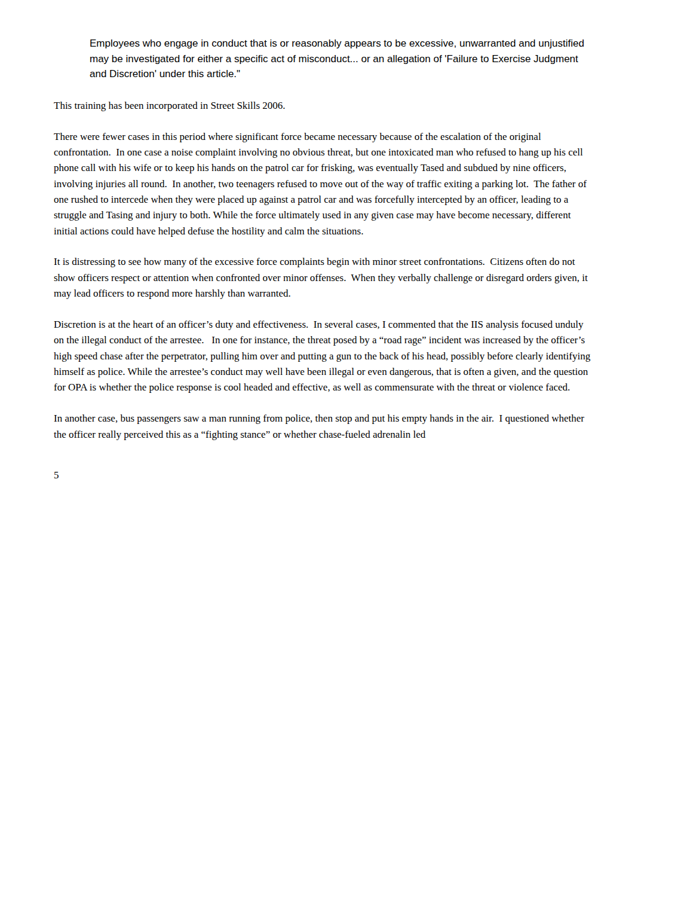Employees who engage in conduct that is or reasonably appears to be excessive, unwarranted and unjustified may be investigated for either a specific act of misconduct... or an allegation of 'Failure to Exercise Judgment and Discretion' under this article."
This training has been incorporated in Street Skills 2006.
There were fewer cases in this period where significant force became necessary because of the escalation of the original confrontation. In one case a noise complaint involving no obvious threat, but one intoxicated man who refused to hang up his cell phone call with his wife or to keep his hands on the patrol car for frisking, was eventually Tased and subdued by nine officers, involving injuries all round. In another, two teenagers refused to move out of the way of traffic exiting a parking lot. The father of one rushed to intercede when they were placed up against a patrol car and was forcefully intercepted by an officer, leading to a struggle and Tasing and injury to both. While the force ultimately used in any given case may have become necessary, different initial actions could have helped defuse the hostility and calm the situations.
It is distressing to see how many of the excessive force complaints begin with minor street confrontations. Citizens often do not show officers respect or attention when confronted over minor offenses. When they verbally challenge or disregard orders given, it may lead officers to respond more harshly than warranted.
Discretion is at the heart of an officer’s duty and effectiveness. In several cases, I commented that the IIS analysis focused unduly on the illegal conduct of the arrestee. In one for instance, the threat posed by a “road rage” incident was increased by the officer’s high speed chase after the perpetrator, pulling him over and putting a gun to the back of his head, possibly before clearly identifying himself as police. While the arrestee’s conduct may well have been illegal or even dangerous, that is often a given, and the question for OPA is whether the police response is cool headed and effective, as well as commensurate with the threat or violence faced.
In another case, bus passengers saw a man running from police, then stop and put his empty hands in the air. I questioned whether the officer really perceived this as a “fighting stance” or whether chase-fueled adrenalin led
5